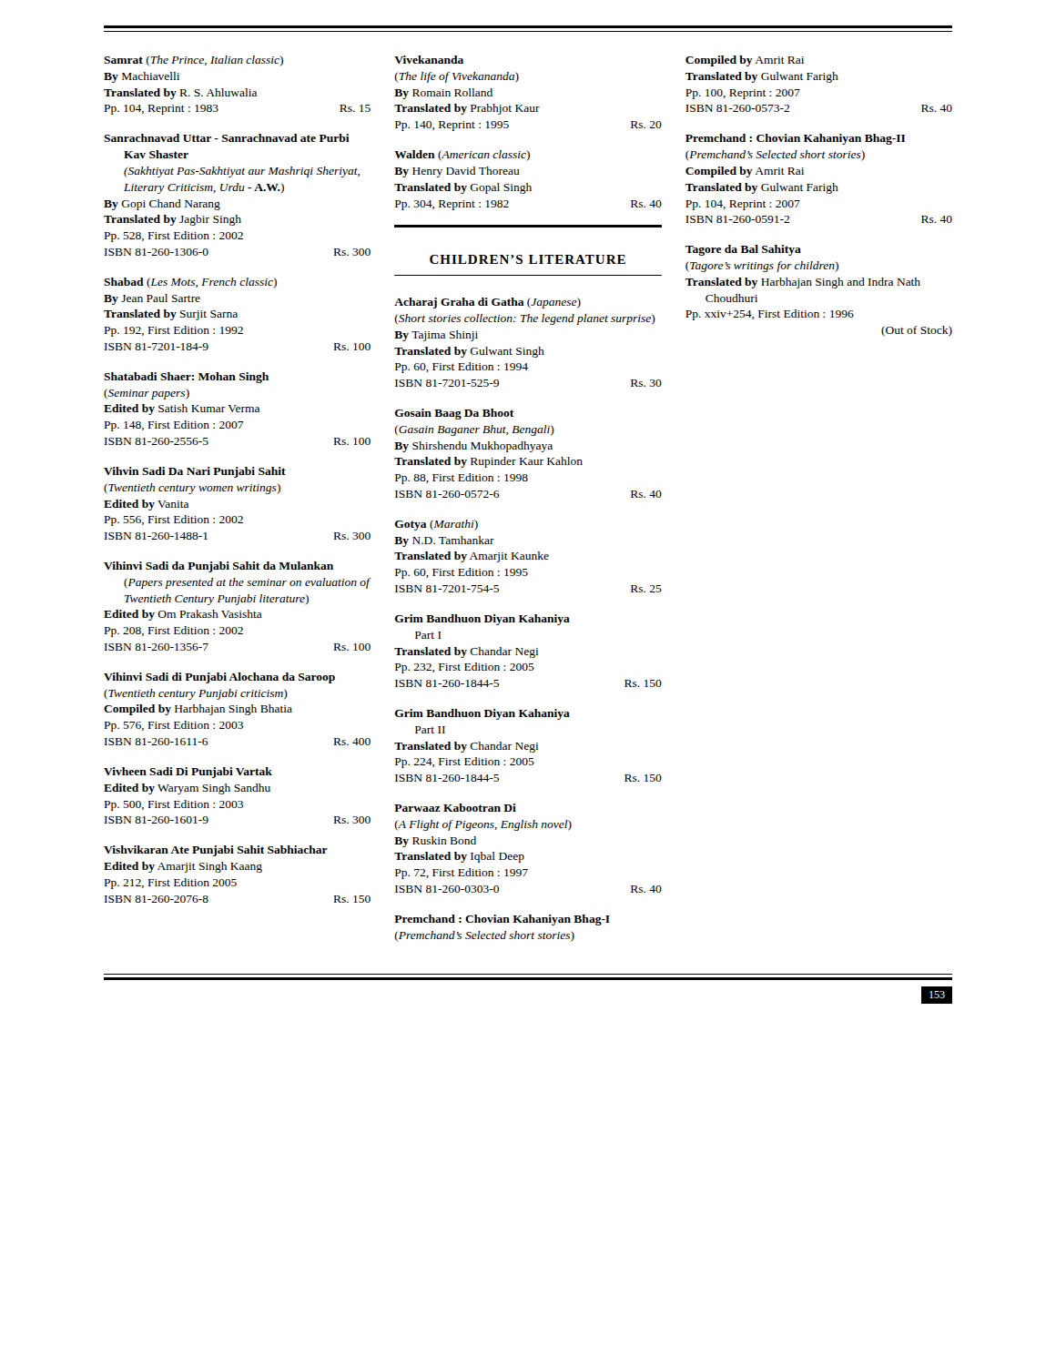Samrat (The Prince, Italian classic) By Machiavelli Translated by R. S. Ahluwalia Pp. 104, Reprint : 1983 Rs. 15
Sanrachnavad Uttar - Sanrachnavad ate Purbi Kav Shaster (Sakhtiyat Pas-Sakhtiyat aur Mashriqi Sheriyat, Literary Criticism, Urdu - A.W.) By Gopi Chand Narang Translated by Jagbir Singh Pp. 528, First Edition : 2002 ISBN 81-260-1306-0 Rs. 300
Shabad (Les Mots, French classic) By Jean Paul Sartre Translated by Surjit Sarna Pp. 192, First Edition : 1992 ISBN 81-7201-184-9 Rs. 100
Shatabadi Shaer: Mohan Singh (Seminar papers) Edited by Satish Kumar Verma Pp. 148, First Edition : 2007 ISBN 81-260-2556-5 Rs. 100
Vihvin Sadi Da Nari Punjabi Sahit (Twentieth century women writings) Edited by Vanita Pp. 556, First Edition : 2002 ISBN 81-260-1488-1 Rs. 300
Vihinvi Sadi da Punjabi Sahit da Mulankan (Papers presented at the seminar on evaluation of Twentieth Century Punjabi literature) Edited by Om Prakash Vasishta Pp. 208, First Edition : 2002 ISBN 81-260-1356-7 Rs. 100
Vihinvi Sadi di Punjabi Alochana da Saroop (Twentieth century Punjabi criticism) Compiled by Harbhajan Singh Bhatia Pp. 576, First Edition : 2003 ISBN 81-260-1611-6 Rs. 400
Vivheen Sadi Di Punjabi Vartak Edited by Waryam Singh Sandhu Pp. 500, First Edition : 2003 ISBN 81-260-1601-9 Rs. 300
Vishvikaran Ate Punjabi Sahit Sabhiachar Edited by Amarjit Singh Kaang Pp. 212, First Edition 2005 ISBN 81-260-2076-8 Rs. 150
Vivekananda (The life of Vivekananda) By Romain Rolland Translated by Prabhjot Kaur Pp. 140, Reprint : 1995 Rs. 20
Walden (American classic) By Henry David Thoreau Translated by Gopal Singh Pp. 304, Reprint : 1982 Rs. 40
CHILDREN’S LITERATURE
Acharaj Graha di Gatha (Japanese) (Short stories collection: The legend planet surprise) By Tajima Shinji Translated by Gulwant Singh Pp. 60, First Edition : 1994 ISBN 81-7201-525-9 Rs. 30
Gosain Baag Da Bhoot (Gasain Baganer Bhut, Bengali) By Shirshendu Mukhopadhyaya Translated by Rupinder Kaur Kahlon Pp. 88, First Edition : 1998 ISBN 81-260-0572-6 Rs. 40
Gotya (Marathi) By N.D. Tamhankar Translated by Amarjit Kaunke Pp. 60, First Edition : 1995 ISBN 81-7201-754-5 Rs. 25
Grim Bandhuon Diyan Kahaniya Part I Translated by Chandar Negi Pp. 232, First Edition : 2005 ISBN 81-260-1844-5 Rs. 150
Grim Bandhuon Diyan Kahaniya Part II Translated by Chandar Negi Pp. 224, First Edition : 2005 ISBN 81-260-1844-5 Rs. 150
Parwaaz Kabootran Di (A Flight of Pigeons, English novel) By Ruskin Bond Translated by Iqbal Deep Pp. 72, First Edition : 1997 ISBN 81-260-0303-0 Rs. 40
Premchand : Chovian Kahaniyan Bhag-I (Premchand’s Selected short stories)
Compiled by Amrit Rai Translated by Gulwant Farigh Pp. 100, Reprint : 2007 ISBN 81-260-0573-2 Rs. 40
Premchand : Chovian Kahaniyan Bhag-II (Premchand’s Selected short stories) Compiled by Amrit Rai Translated by Gulwant Farigh Pp. 104, Reprint : 2007 ISBN 81-260-0591-2 Rs. 40
Tagore da Bal Sahitya (Tagore’s writings for children) Translated by Harbhajan Singh and Indra Nath Choudhuri Pp. xxiv+254, First Edition : 1996 (Out of Stock)
153